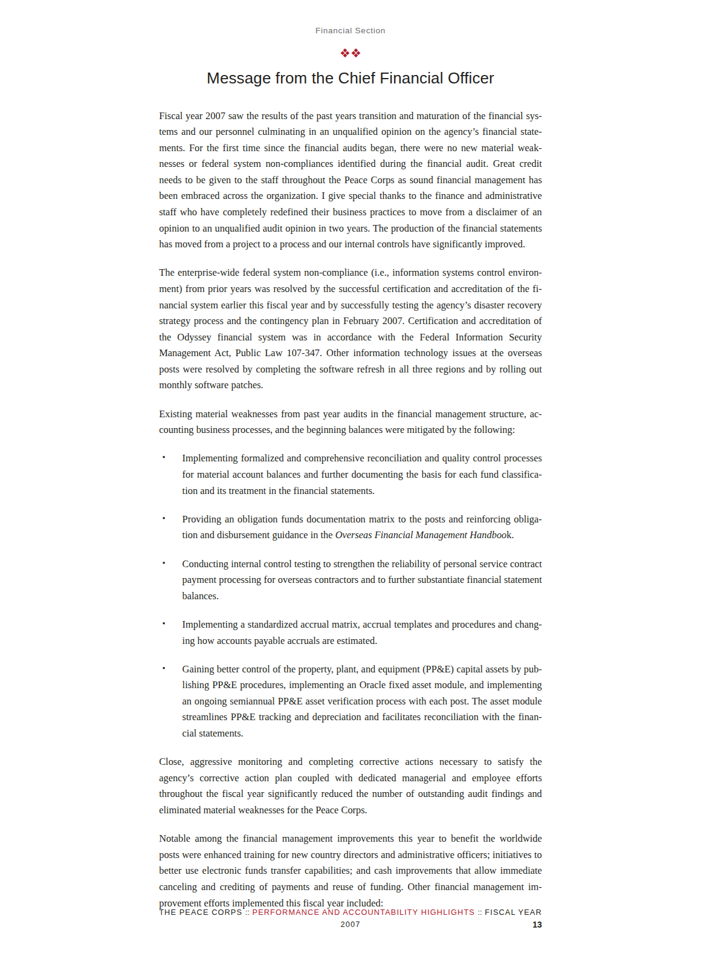Financial Section
❖❖
Message from the Chief Financial Officer
Fiscal year 2007 saw the results of the past years transition and maturation of the financial systems and our personnel culminating in an unqualified opinion on the agency’s financial statements. For the first time since the financial audits began, there were no new material weaknesses or federal system non-compliances identified during the financial audit. Great credit needs to be given to the staff throughout the Peace Corps as sound financial management has been embraced across the organization. I give special thanks to the finance and administrative staff who have completely redefined their business practices to move from a disclaimer of an opinion to an unqualified audit opinion in two years. The production of the financial statements has moved from a project to a process and our internal controls have significantly improved.
The enterprise-wide federal system non-compliance (i.e., information systems control environment) from prior years was resolved by the successful certification and accreditation of the financial system earlier this fiscal year and by successfully testing the agency’s disaster recovery strategy process and the contingency plan in February 2007. Certification and accreditation of the Odyssey financial system was in accordance with the Federal Information Security Management Act, Public Law 107-347. Other information technology issues at the overseas posts were resolved by completing the software refresh in all three regions and by rolling out monthly software patches.
Existing material weaknesses from past year audits in the financial management structure, accounting business processes, and the beginning balances were mitigated by the following:
Implementing formalized and comprehensive reconciliation and quality control processes for material account balances and further documenting the basis for each fund classification and its treatment in the financial statements.
Providing an obligation funds documentation matrix to the posts and reinforcing obligation and disbursement guidance in the Overseas Financial Management Handbook.
Conducting internal control testing to strengthen the reliability of personal service contract payment processing for overseas contractors and to further substantiate financial statement balances.
Implementing a standardized accrual matrix, accrual templates and procedures and changing how accounts payable accruals are estimated.
Gaining better control of the property, plant, and equipment (PP&E) capital assets by publishing PP&E procedures, implementing an Oracle fixed asset module, and implementing an ongoing semiannual PP&E asset verification process with each post. The asset module streamlines PP&E tracking and depreciation and facilitates reconciliation with the financial statements.
Close, aggressive monitoring and completing corrective actions necessary to satisfy the agency’s corrective action plan coupled with dedicated managerial and employee efforts throughout the fiscal year significantly reduced the number of outstanding audit findings and eliminated material weaknesses for the Peace Corps.
Notable among the financial management improvements this year to benefit the worldwide posts were enhanced training for new country directors and administrative officers; initiatives to better use electronic funds transfer capabilities; and cash improvements that allow immediate canceling and crediting of payments and reuse of funding. Other financial management improvement efforts implemented this fiscal year included:
THE PEACE CORPS :: PERFORMANCE AND ACCOUNTABILITY HIGHLIGHTS :: FISCAL YEAR 2007
13